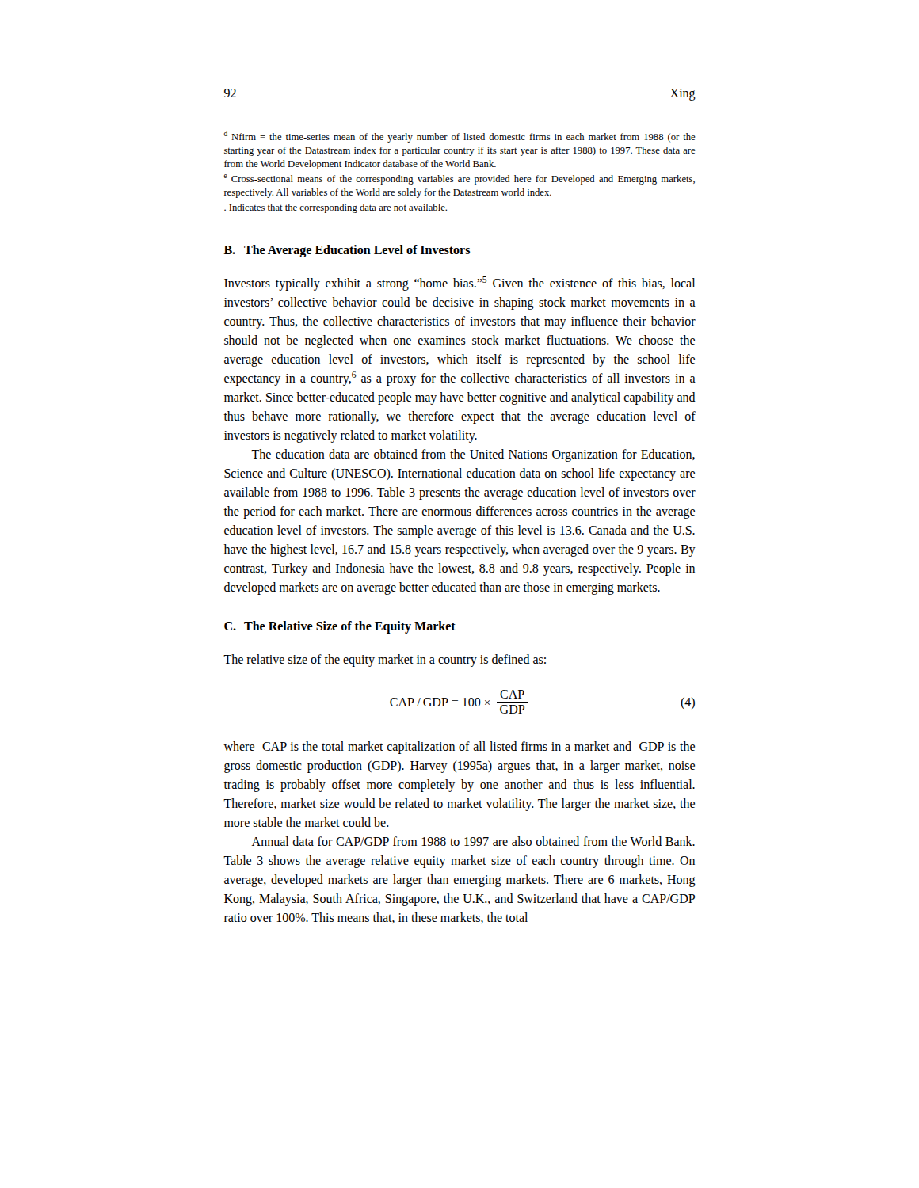92 Xing
d Nfirm = the time-series mean of the yearly number of listed domestic firms in each market from 1988 (or the starting year of the Datastream index for a particular country if its start year is after 1988) to 1997. These data are from the World Development Indicator database of the World Bank.
e Cross-sectional means of the corresponding variables are provided here for Developed and Emerging markets, respectively. All variables of the World are solely for the Datastream world index.
. Indicates that the corresponding data are not available.
B. The Average Education Level of Investors
Investors typically exhibit a strong “home bias.”5 Given the existence of this bias, local investors’ collective behavior could be decisive in shaping stock market movements in a country. Thus, the collective characteristics of investors that may influence their behavior should not be neglected when one examines stock market fluctuations. We choose the average education level of investors, which itself is represented by the school life expectancy in a country,6 as a proxy for the collective characteristics of all investors in a market. Since better-educated people may have better cognitive and analytical capability and thus behave more rationally, we therefore expect that the average education level of investors is negatively related to market volatility.
The education data are obtained from the United Nations Organization for Education, Science and Culture (UNESCO). International education data on school life expectancy are available from 1988 to 1996. Table 3 presents the average education level of investors over the period for each market. There are enormous differences across countries in the average education level of investors. The sample average of this level is 13.6. Canada and the U.S. have the highest level, 16.7 and 15.8 years respectively, when averaged over the 9 years. By contrast, Turkey and Indonesia have the lowest, 8.8 and 9.8 years, respectively. People in developed markets are on average better educated than are those in emerging markets.
C. The Relative Size of the Equity Market
The relative size of the equity market in a country is defined as:
CAP / GDP = 100 × CAP GDP (4)
where CAP is the total market capitalization of all listed firms in a market and GDP is the gross domestic production (GDP). Harvey (1995a) argues that, in a larger market, noise trading is probably offset more completely by one another and thus is less influential. Therefore, market size would be related to market volatility. The larger the market size, the more stable the market could be.
Annual data for CAP/GDP from 1988 to 1997 are also obtained from the World Bank. Table 3 shows the average relative equity market size of each country through time. On average, developed markets are larger than emerging markets. There are 6 markets, Hong Kong, Malaysia, South Africa, Singapore, the U.K., and Switzerland that have a CAP/GDP ratio over 100%. This means that, in these markets, the total